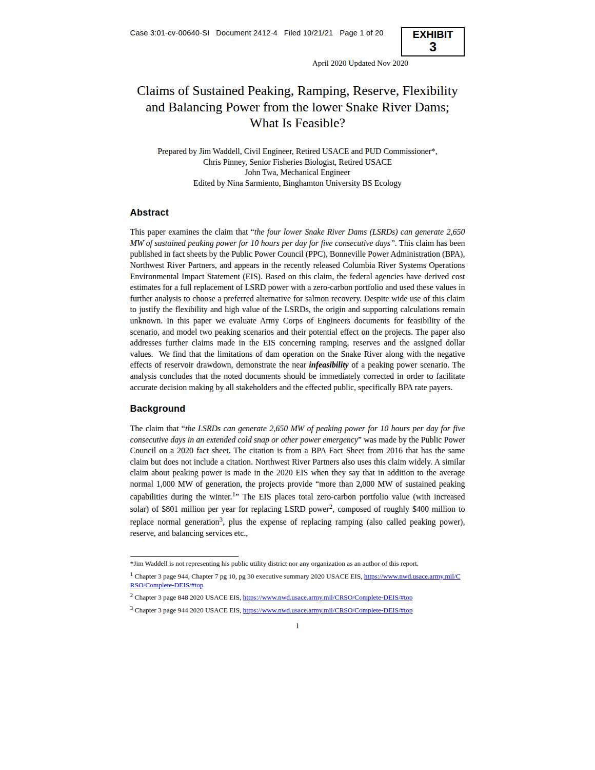Case 3:01-cv-00640-SI Document 2412-4 Filed 10/21/21 Page 1 of 20
EXHIBIT3
April 2020 Updated Nov 2020
Claims of Sustained Peaking, Ramping, Reserve, Flexibility and Balancing Power from the lower Snake River Dams; What Is Feasible?
Prepared by Jim Waddell, Civil Engineer, Retired USACE and PUD Commissioner*,
Chris Pinney, Senior Fisheries Biologist, Retired USACE
John Twa, Mechanical Engineer
Edited by Nina Sarmiento, Binghamton University BS Ecology
Abstract
This paper examines the claim that “the four lower Snake River Dams (LSRDs) can generate 2,650 MW of sustained peaking power for 10 hours per day for five consecutive days”. This claim has been published in fact sheets by the Public Power Council (PPC), Bonneville Power Administration (BPA), Northwest River Partners, and appears in the recently released Columbia River Systems Operations Environmental Impact Statement (EIS). Based on this claim, the federal agencies have derived cost estimates for a full replacement of LSRD power with a zero-carbon portfolio and used these values in further analysis to choose a preferred alternative for salmon recovery. Despite wide use of this claim to justify the flexibility and high value of the LSRDs, the origin and supporting calculations remain unknown. In this paper we evaluate Army Corps of Engineers documents for feasibility of the scenario, and model two peaking scenarios and their potential effect on the projects. The paper also addresses further claims made in the EIS concerning ramping, reserves and the assigned dollar values. We find that the limitations of dam operation on the Snake River along with the negative effects of reservoir drawdown, demonstrate the near infeasibility of a peaking power scenario. The analysis concludes that the noted documents should be immediately corrected in order to facilitate accurate decision making by all stakeholders and the effected public, specifically BPA rate payers.
Background
The claim that “the LSRDs can generate 2,650 MW of peaking power for 10 hours per day for five consecutive days in an extended cold snap or other power emergency” was made by the Public Power Council on a 2020 fact sheet. The citation is from a BPA Fact Sheet from 2016 that has the same claim but does not include a citation. Northwest River Partners also uses this claim widely. A similar claim about peaking power is made in the 2020 EIS when they say that in addition to the average normal 1,000 MW of generation, the projects provide “more than 2,000 MW of sustained peaking capabilities during the winter.1” The EIS places total zero-carbon portfolio value (with increased solar) of $801 million per year for replacing LSRD power2, composed of roughly $400 million to replace normal generation3, plus the expense of replacing ramping (also called peaking power), reserve, and balancing services etc.,
*Jim Waddell is not representing his public utility district nor any organization as an author of this report.
1 Chapter 3 page 944, Chapter 7 pg 10, pg 30 executive summary 2020 USACE EIS, https://www.nwd.usace.army.mil/CRSO/Complete-DEIS/#top
2 Chapter 3 page 848 2020 USACE EIS, https://www.nwd.usace.army.mil/CRSO/Complete-DEIS/#top
3 Chapter 3 page 944 2020 USACE EIS, https://www.nwd.usace.army.mil/CRSO/Complete-DEIS/#top
1